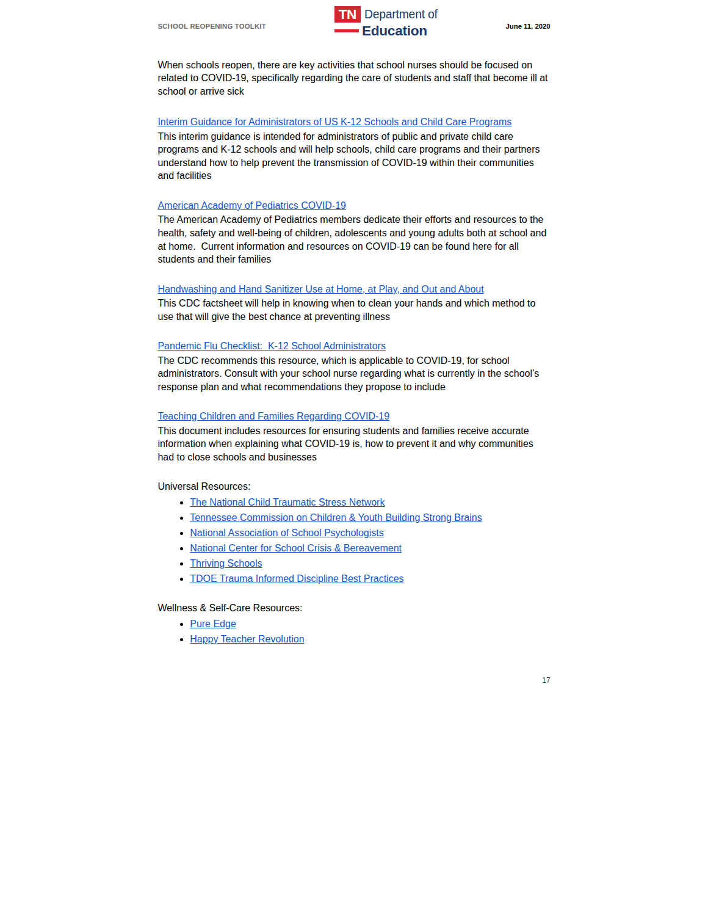School Reopening Toolkit
TN Department of
Education
June 11, 2020
When schools reopen, there are key activities that school nurses should be focused on related to COVID-19, specifically regarding the care of students and staff that become ill at school or arrive sick
Interim Guidance for Administrators of US K-12 Schools and Child Care Programs
This interim guidance is intended for administrators of public and private child care programs and K-12 schools and will help schools, child care programs and their partners understand how to help prevent the transmission of COVID-19 within their communities and facilities
American Academy of Pediatrics COVID-19
The American Academy of Pediatrics members dedicate their efforts and resources to the health, safety and well-being of children, adolescents and young adults both at school and at home. Current information and resources on COVID-19 can be found here for all students and their families
Handwashing and Hand Sanitizer Use at Home, at Play, and Out and About
This CDC factsheet will help in knowing when to clean your hands and which method to use that will give the best chance at preventing illness
Pandemic Flu Checklist: K-12 School Administrators
The CDC recommends this resource, which is applicable to COVID-19, for school administrators. Consult with your school nurse regarding what is currently in the school’s response plan and what recommendations they propose to include
Teaching Children and Families Regarding COVID-19
This document includes resources for ensuring students and families receive accurate information when explaining what COVID-19 is, how to prevent it and why communities had to close schools and businesses
Universal Resources:
The National Child Traumatic Stress Network
Tennessee Commission on Children & Youth Building Strong Brains
National Association of School Psychologists
National Center for School Crisis & Bereavement
Thriving Schools
TDOE Trauma Informed Discipline Best Practices
Wellness & Self-Care Resources:
Pure Edge
Happy Teacher Revolution
17